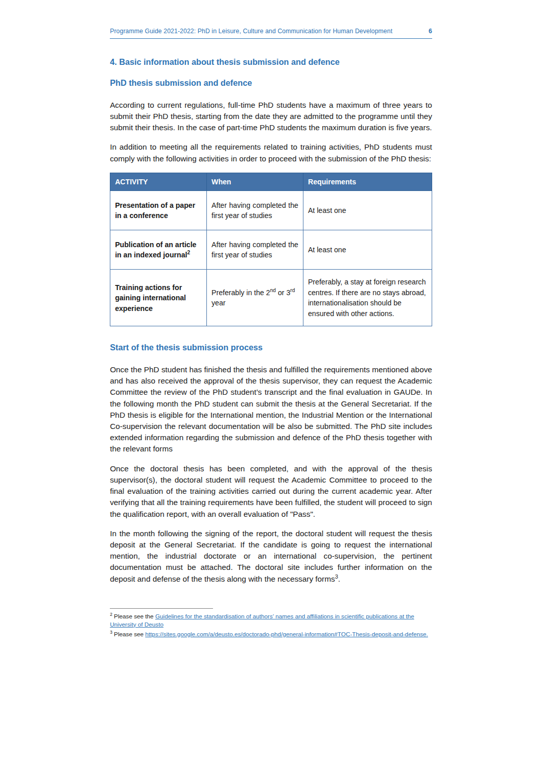Programme Guide 2021-2022: PhD in Leisure, Culture and Communication for Human Development
6
4. Basic information about thesis submission and defence
PhD thesis submission and defence
According to current regulations, full-time PhD students have a maximum of three years to submit their PhD thesis, starting from the date they are admitted to the programme until they submit their thesis. In the case of part-time PhD students the maximum duration is five years.
In addition to meeting all the requirements related to training activities, PhD students must comply with the following activities in order to proceed with the submission of the PhD thesis:
| ACTIVITY | When | Requirements |
| --- | --- | --- |
| Presentation of a paper in a conference | After having completed the first year of studies | At least one |
| Publication of an article in an indexed journal 2 | After having completed the first year of studies | At least one |
| Training actions for gaining international experience | Preferably in the 2 nd or 3 rd year | Preferably, a stay at foreign research centres. If there are no stays abroad, internationalisation should be ensured with other actions. |
Start of the thesis submission process
Once the PhD student has finished the thesis and fulfilled the requirements mentioned above and has also received the approval of the thesis supervisor, they can request the Academic Committee the review of the PhD student’s transcript and the final evaluation in GAUDe. In the following month the PhD student can submit the thesis at the General Secretariat. If the PhD thesis is eligible for the International mention, the Industrial Mention or the International Co-supervision the relevant documentation will be also be submitted. The PhD site includes extended information regarding the submission and defence of the PhD thesis together with the relevant forms
Once the doctoral thesis has been completed, and with the approval of the thesis supervisor(s), the doctoral student will request the Academic Committee to proceed to the final evaluation of the training activities carried out during the current academic year. After verifying that all the training requirements have been fulfilled, the student will proceed to sign the qualification report, with an overall evaluation of "Pass".
In the month following the signing of the report, the doctoral student will request the thesis deposit at the General Secretariat. If the candidate is going to request the international mention, the industrial doctorate or an international co-supervision, the pertinent documentation must be attached. The doctoral site includes further information on the deposit and defense of the thesis along with the necessary forms3.
2 Please see the Guidelines for the standardisation of authors’ names and affiliations in scientific publications at the University of Deusto
3 Please see https://sites.google.com/a/deusto.es/doctorado-phd/general-information#TOC-Thesis-deposit-and-defense.